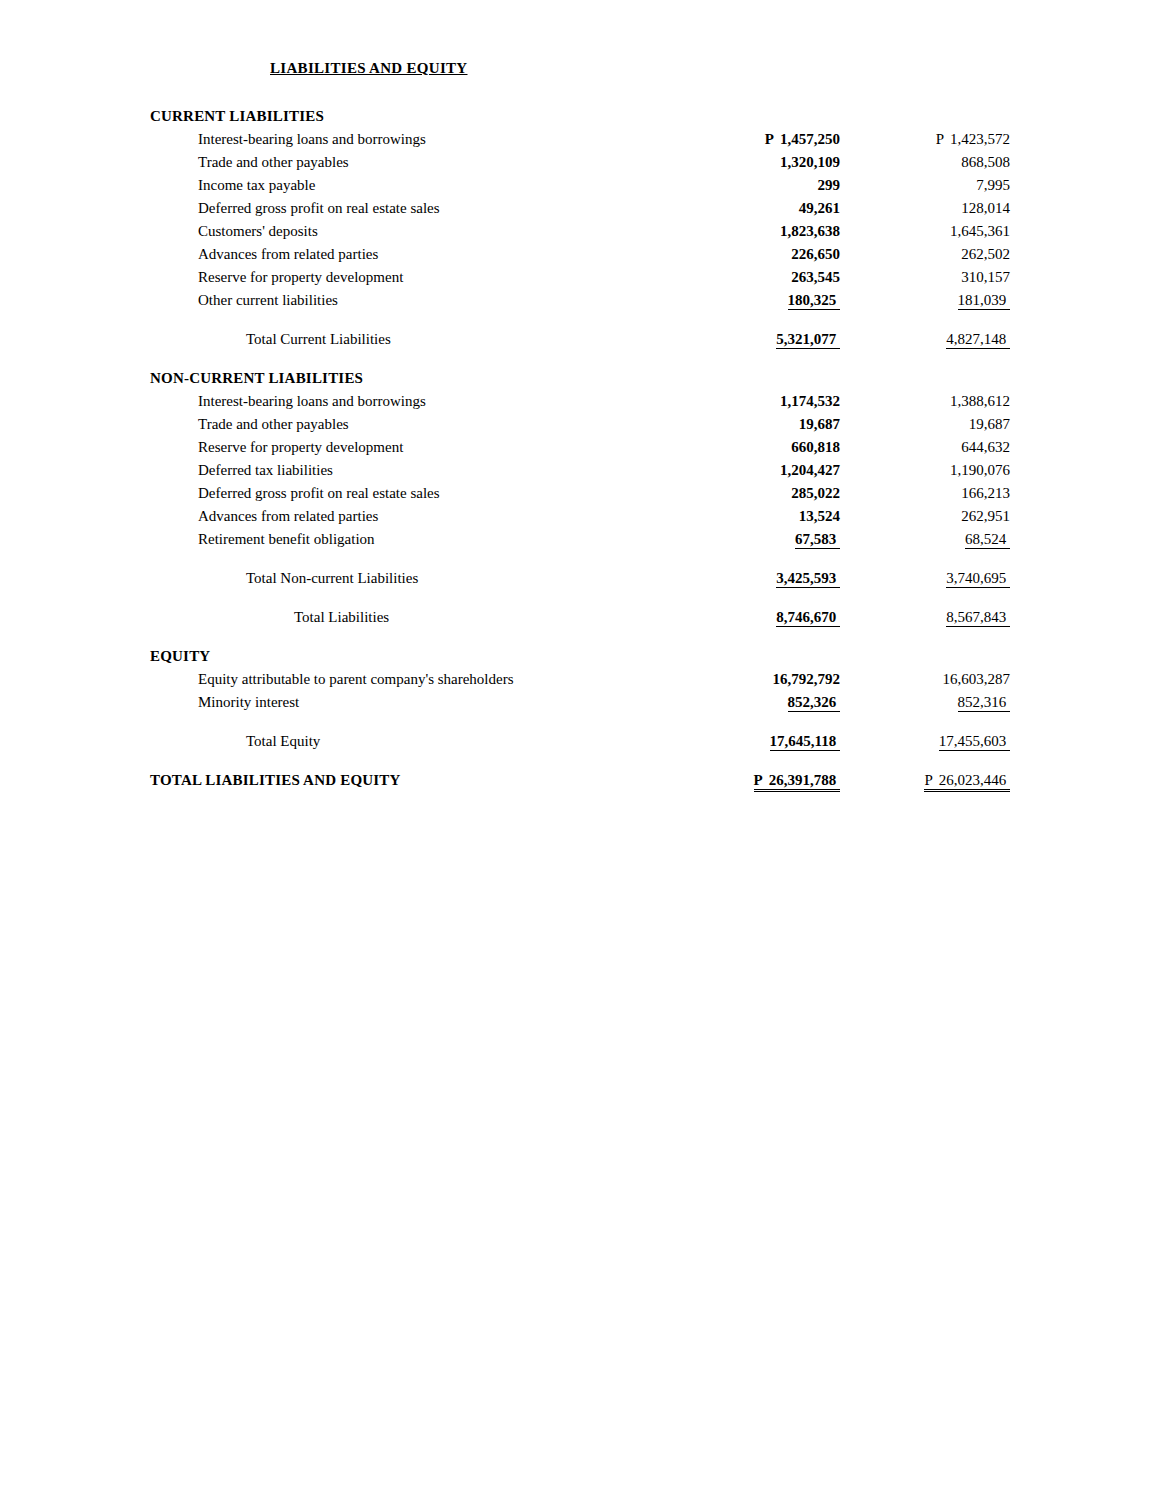LIABILITIES AND EQUITY
| CURRENT LIABILITIES | | |
| Interest-bearing loans and borrowings | P 1,457,250 | P 1,423,572 |
| Trade and other payables | 1,320,109 | 868,508 |
| Income tax payable | 299 | 7,995 |
| Deferred gross profit on real estate sales | 49,261 | 128,014 |
| Customers' deposits | 1,823,638 | 1,645,361 |
| Advances from related parties | 226,650 | 262,502 |
| Reserve for property development | 263,545 | 310,157 |
| Other current liabilities | 180,325 | 181,039 |
| Total Current Liabilities | 5,321,077 | 4,827,148 |
| NON-CURRENT LIABILITIES | | |
| Interest-bearing loans and borrowings | 1,174,532 | 1,388,612 |
| Trade and other payables | 19,687 | 19,687 |
| Reserve for property development | 660,818 | 644,632 |
| Deferred tax liabilities | 1,204,427 | 1,190,076 |
| Deferred gross profit on real estate sales | 285,022 | 166,213 |
| Advances from related parties | 13,524 | 262,951 |
| Retirement benefit obligation | 67,583 | 68,524 |
| Total Non-current Liabilities | 3,425,593 | 3,740,695 |
| Total Liabilities | 8,746,670 | 8,567,843 |
| EQUITY | | |
| Equity attributable to parent company's shareholders | 16,792,792 | 16,603,287 |
| Minority interest | 852,326 | 852,316 |
| Total Equity | 17,645,118 | 17,455,603 |
| TOTAL LIABILITIES AND EQUITY | P 26,391,788 | P 26,023,446 |